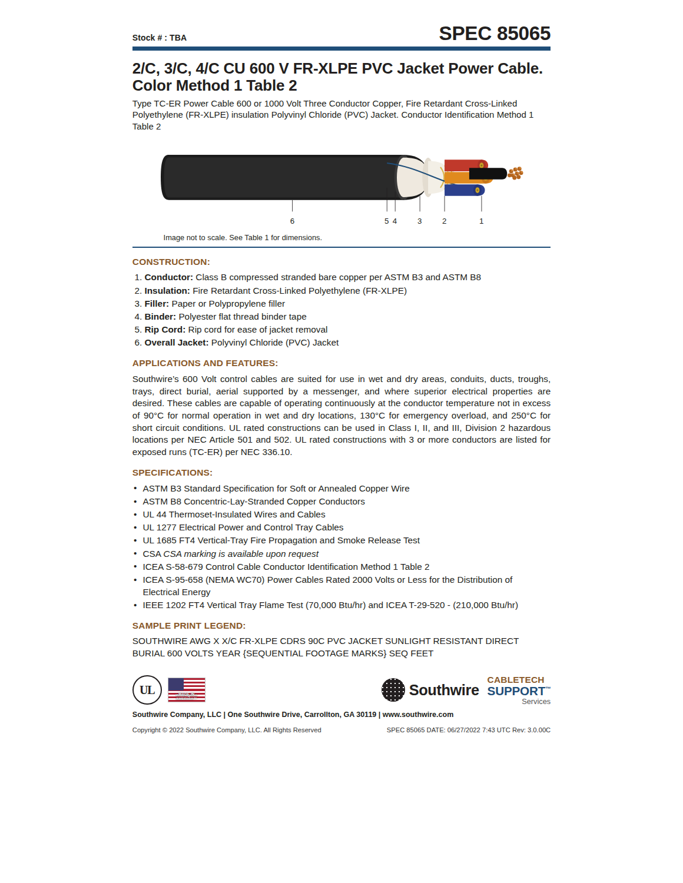Stock # : TBA
SPEC 85065
2/C, 3/C, 4/C CU 600 V FR-XLPE PVC Jacket Power Cable. Color Method 1 Table 2
Type TC-ER Power Cable 600 or 1000 Volt Three Conductor Copper, Fire Retardant Cross-Linked Polyethylene (FR-XLPE) insulation Polyvinyl Chloride (PVC) Jacket. Conductor Identification Method 1 Table 2
6 5 4 3 2 1
Image not to scale. See Table 1 for dimensions.
Construction:
Conductor: Class B compressed stranded bare copper per ASTM B3 and ASTM B8
Insulation: Fire Retardant Cross-Linked Polyethylene (FR-XLPE)
Filler: Paper or Polypropylene filler
Binder: Polyester flat thread binder tape
Rip Cord: Rip cord for ease of jacket removal
Overall Jacket: Polyvinyl Chloride (PVC) Jacket
Applications and Features:
Southwire’s 600 Volt control cables are suited for use in wet and dry areas, conduits, ducts, troughs, trays, direct burial, aerial supported by a messenger, and where superior electrical properties are desired. These cables are capable of operating continuously at the conductor temperature not in excess of 90°C for normal operation in wet and dry locations, 130°C for emergency overload, and 250°C for short circuit conditions. UL rated constructions can be used in Class I, II, and III, Division 2 hazardous locations per NEC Article 501 and 502. UL rated constructions with 3 or more conductors are listed for exposed runs (TC-ER) per NEC 336.10.
Specifications:
ASTM B3 Standard Specification for Soft or Annealed Copper Wire
ASTM B8 Concentric-Lay-Stranded Copper Conductors
UL 44 Thermoset-Insulated Wires and Cables
UL 1277 Electrical Power and Control Tray Cables
UL 1685 FT4 Vertical-Tray Fire Propagation and Smoke Release Test
CSA CSA marking is available upon request
ICEA S-58-679 Control Cable Conductor Identification Method 1 Table 2
ICEA S-95-658 (NEMA WC70) Power Cables Rated 2000 Volts or Less for the Distribution of Electrical Energy
IEEE 1202 FT4 Vertical Tray Flame Test (70,000 Btu/hr) and ICEA T-29-520 - (210,000 Btu/hr)
Sample Print Legend:
SOUTHWIRE AWG X X/C FR-XLPE CDRS 90C PVC JACKET SUNLIGHT RESISTANT DIRECT BURIAL 600 VOLTS YEAR {SEQUENTIAL FOOTAGE MARKS} SEQ FEET
UL
We’ve got it
MADE IN AMERICA™
Southwire
CABLETECH
SUPPORT™
Services
Southwire Company, LLC | One Southwire Drive, Carrollton, GA 30119 | www.southwire.com
Copyright © 2022 Southwire Company, LLC. All Rights Reserved
SPEC 85065 DATE: 06/27/2022 7:43 UTC Rev: 3.0.00C